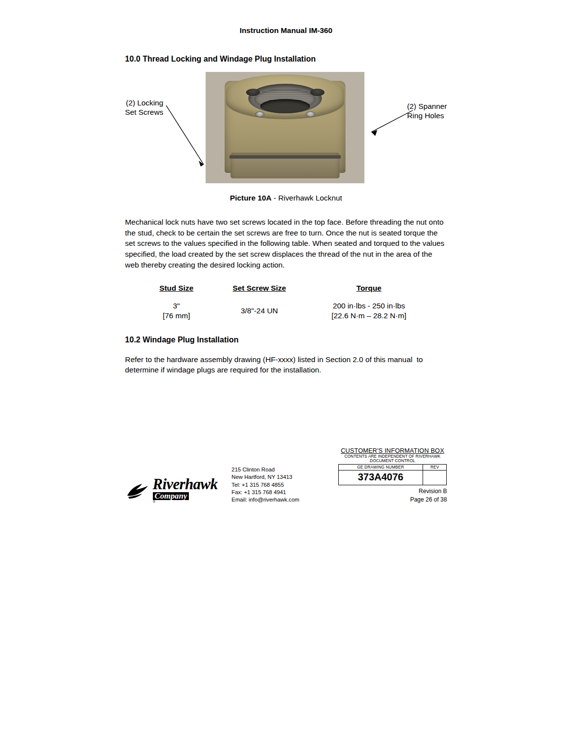Instruction Manual IM-360
10.0 Thread Locking and Windage Plug Installation
(2) Locking
Set Screws
(2) Spanner
Ring Holes
Picture 10A - Riverhawk Locknut
Mechanical lock nuts have two set screws located in the top face. Before threading the nut onto the stud, check to be certain the set screws are free to turn. Once the nut is seated torque the set screws to the values specified in the following table. When seated and torqued to the values specified, the load created by the set screw displaces the thread of the nut in the area of the web thereby creating the desired locking action.
| Stud Size | Set Screw Size | Torque |
| --- | --- | --- |
| 3" [76 mm] | 3/8"-24 UN | 200 in·lbs - 250 in·lbs [22.6 N·m – 28.2 N·m] |
10.2 Windage Plug Installation
Refer to the hardware assembly drawing (HF-xxxx) listed in Section 2.0 of this manual to determine if windage plugs are required for the installation.
Riverhawk
Company
®
215 Clinton Road
New Hartford, NY 13413
Tel: +1 315 768 4855
Fax: +1 315 768 4941
Email: info@riverhawk.com
CUSTOMER'S INFORMATION BOX
CONTENTS ARE INDEPENDENT OF RIVERHAWK DOCUMENT CONTROL
| GE DRAWING NUMBER | REV |
| --- | --- |
| 373A4076 | |
Revision B
Page 26 of 38